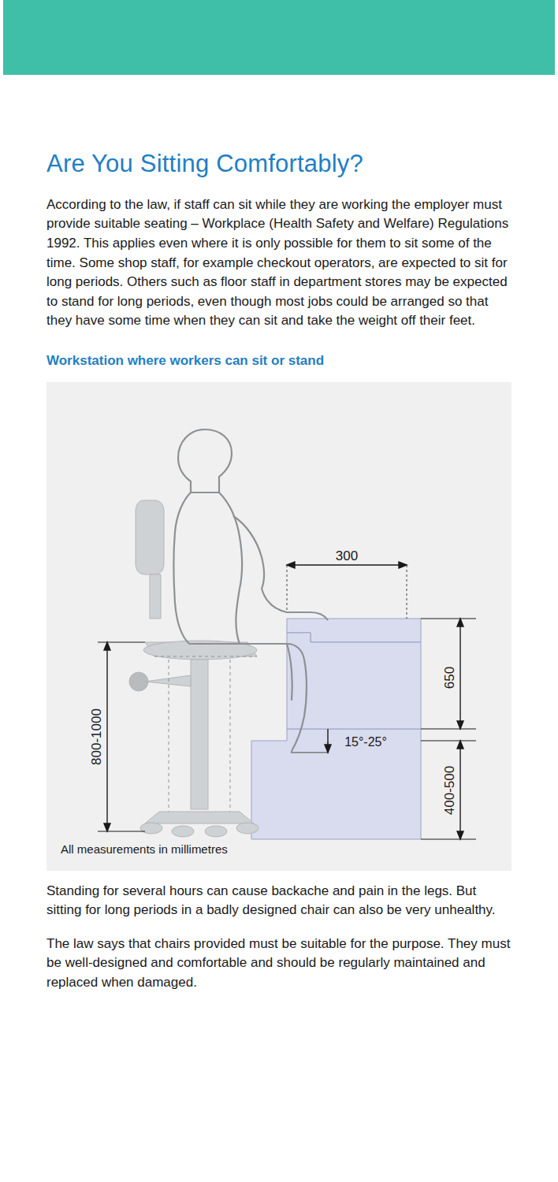Are You Sitting Comfortably?
According to the law, if staff can sit while they are working the employer must provide suitable seating – Workplace (Health Safety and Welfare) Regulations 1992. This applies even where it is only possible for them to sit some of the time. Some shop staff, for example checkout operators, are expected to sit for long periods. Others such as floor staff in department stores may be expected to stand for long periods, even though most jobs could be arranged so that they have some time when they can sit and take the weight off their feet.
Workstation where workers can sit or stand
300 650 400-500 800-1000 15°-25°
All measurements in millimetres
Standing for several hours can cause backache and pain in the legs. But sitting for long periods in a badly designed chair can also be very unhealthy.
The law says that chairs provided must be suitable for the purpose. They must be well-designed and comfortable and should be regularly maintained and replaced when damaged.